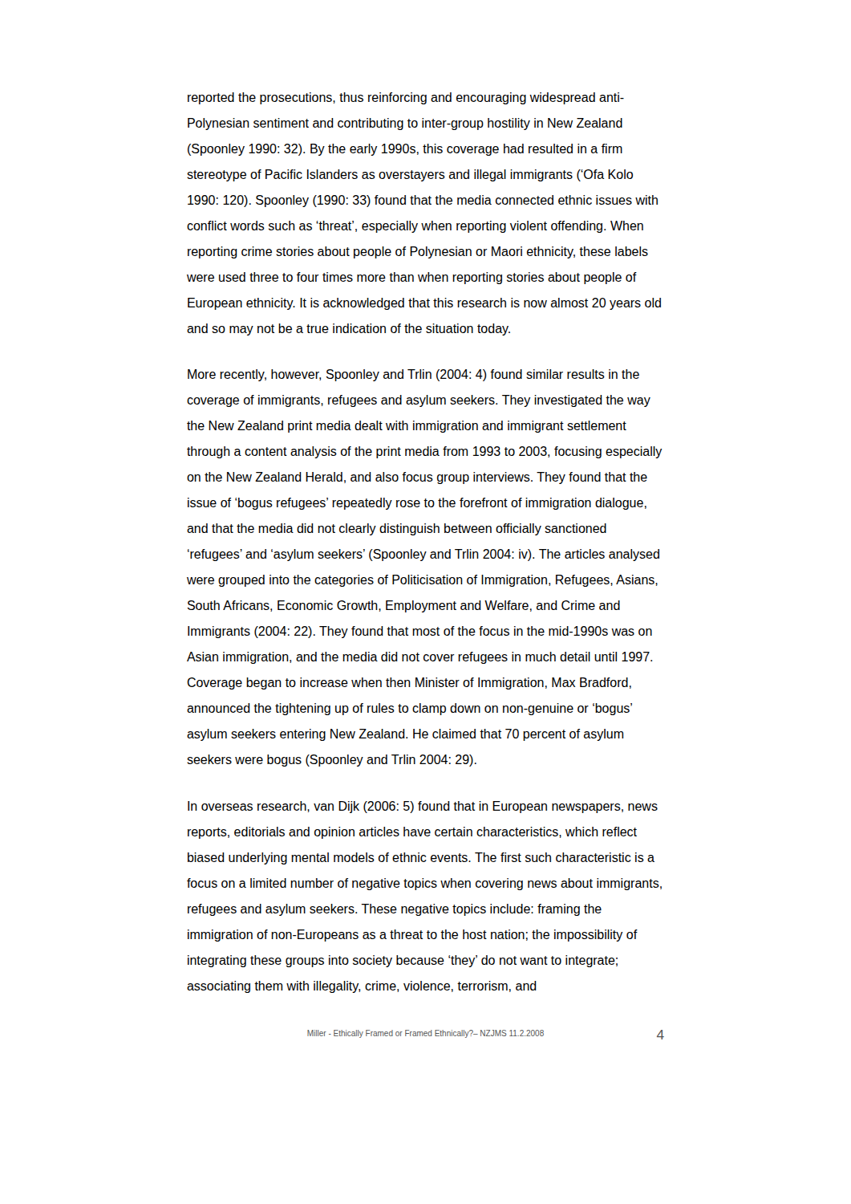reported the prosecutions, thus reinforcing and encouraging widespread anti-Polynesian sentiment and contributing to inter-group hostility in New Zealand (Spoonley 1990: 32). By the early 1990s, this coverage had resulted in a firm stereotype of Pacific Islanders as overstayers and illegal immigrants (‘Ofa Kolo 1990: 120). Spoonley (1990: 33) found that the media connected ethnic issues with conflict words such as ‘threat’, especially when reporting violent offending. When reporting crime stories about people of Polynesian or Maori ethnicity, these labels were used three to four times more than when reporting stories about people of European ethnicity. It is acknowledged that this research is now almost 20 years old and so may not be a true indication of the situation today.
More recently, however, Spoonley and Trlin (2004: 4) found similar results in the coverage of immigrants, refugees and asylum seekers. They investigated the way the New Zealand print media dealt with immigration and immigrant settlement through a content analysis of the print media from 1993 to 2003, focusing especially on the New Zealand Herald, and also focus group interviews. They found that the issue of ‘bogus refugees’ repeatedly rose to the forefront of immigration dialogue, and that the media did not clearly distinguish between officially sanctioned ‘refugees’ and ‘asylum seekers’ (Spoonley and Trlin 2004: iv). The articles analysed were grouped into the categories of Politicisation of Immigration, Refugees, Asians, South Africans, Economic Growth, Employment and Welfare, and Crime and Immigrants (2004: 22). They found that most of the focus in the mid-1990s was on Asian immigration, and the media did not cover refugees in much detail until 1997. Coverage began to increase when then Minister of Immigration, Max Bradford, announced the tightening up of rules to clamp down on non-genuine or ‘bogus’ asylum seekers entering New Zealand. He claimed that 70 percent of asylum seekers were bogus (Spoonley and Trlin 2004: 29).
In overseas research, van Dijk (2006: 5) found that in European newspapers, news reports, editorials and opinion articles have certain characteristics, which reflect biased underlying mental models of ethnic events. The first such characteristic is a focus on a limited number of negative topics when covering news about immigrants, refugees and asylum seekers. These negative topics include: framing the immigration of non-Europeans as a threat to the host nation; the impossibility of integrating these groups into society because ‘they’ do not want to integrate; associating them with illegality, crime, violence, terrorism, and
Miller - Ethically Framed or Framed Ethnically?– NZJMS 11.2.2008 4